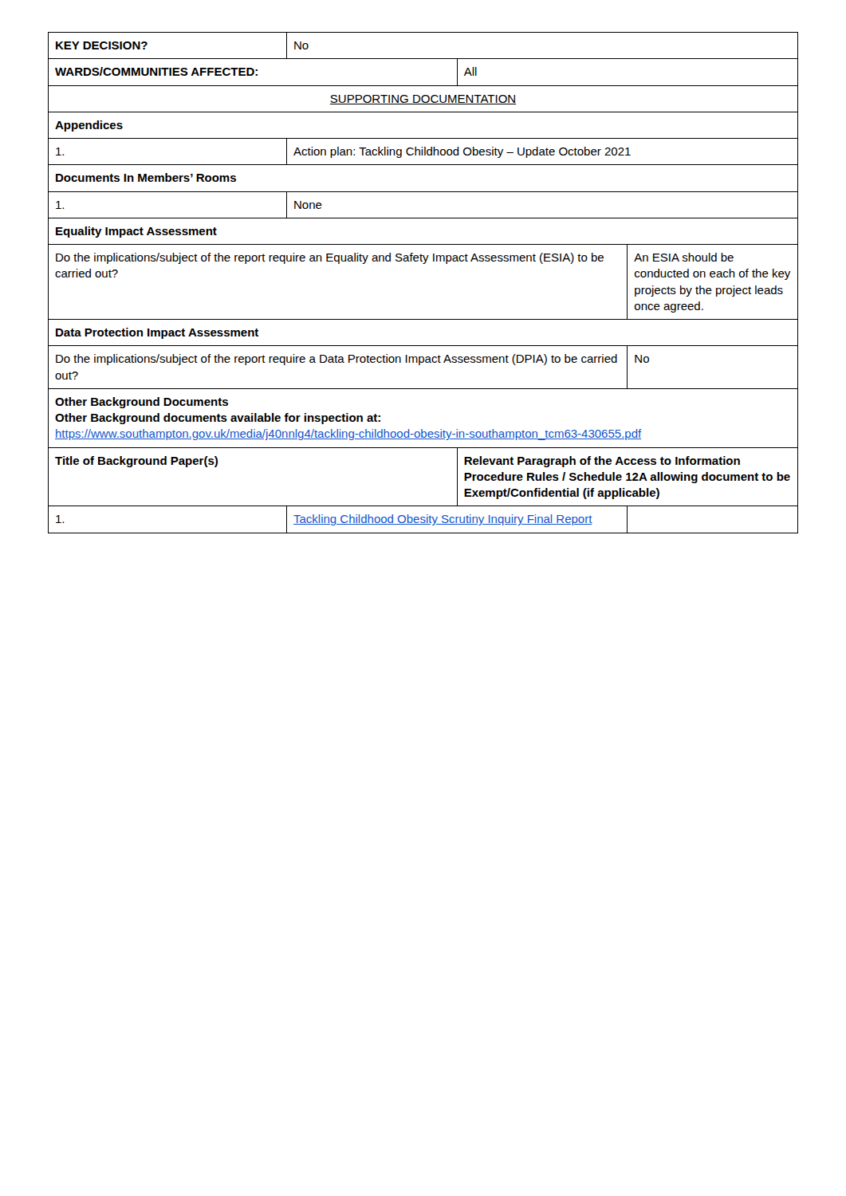| KEY DECISION? | No |
| WARDS/COMMUNITIES AFFECTED: | All |
| SUPPORTING DOCUMENTATION |
| Appendices |
| 1. | Action plan: Tackling Childhood Obesity – Update October 2021 |
| Documents In Members’ Rooms |
| 1. | None |
| Equality Impact Assessment |
| Do the implications/subject of the report require an Equality and Safety Impact Assessment (ESIA) to be carried out? | An ESIA should be conducted on each of the key projects by the project leads once agreed. |
| Data Protection Impact Assessment |
| Do the implications/subject of the report require a Data Protection Impact Assessment (DPIA) to be carried out? | No |
| Other Background Documents Other Background documents available for inspection at: https://www.southampton.gov.uk/media/j40nnlg4/tackling-childhood-obesity-in-southampton_tcm63-430655.pdf |
| Title of Background Paper(s) | Relevant Paragraph of the Access to Information Procedure Rules / Schedule 12A allowing document to be Exempt/Confidential (if applicable) |
| 1. | Tackling Childhood Obesity Scrutiny Inquiry Final Report | |